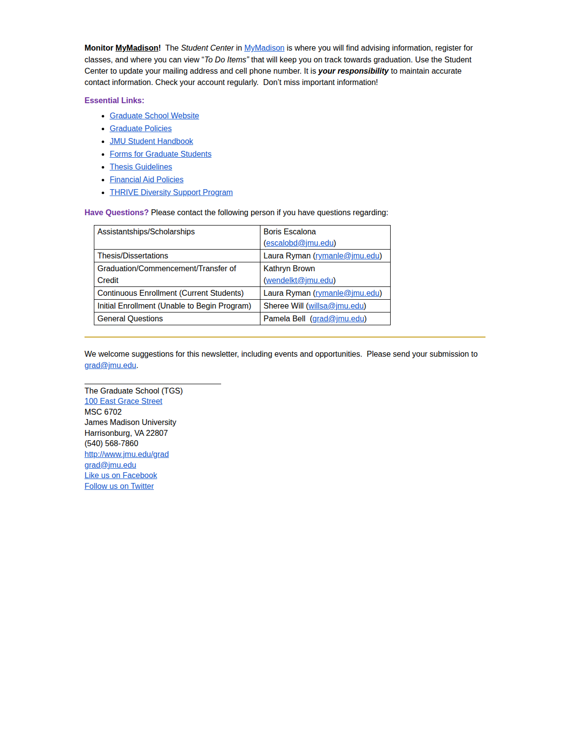Monitor MyMadison! The Student Center in MyMadison is where you will find advising information, register for classes, and where you can view “To Do Items” that will keep you on track towards graduation. Use the Student Center to update your mailing address and cell phone number. It is your responsibility to maintain accurate contact information. Check your account regularly. Don’t miss important information!
Essential Links:
Graduate School Website
Graduate Policies
JMU Student Handbook
Forms for Graduate Students
Thesis Guidelines
Financial Aid Policies
THRIVE Diversity Support Program
Have Questions? Please contact the following person if you have questions regarding:
| Assistantships/Scholarships | Boris Escalona ( escalobd@jmu.edu ) |
| Thesis/Dissertations | Laura Ryman ( rymanle@jmu.edu ) |
| Graduation/Commencement/Transfer of Credit | Kathryn Brown ( wendelkt@jmu.edu ) |
| Continuous Enrollment (Current Students) | Laura Ryman ( rymanle@jmu.edu ) |
| Initial Enrollment (Unable to Begin Program) | Sheree Will ( willsa@jmu.edu ) |
| General Questions | Pamela Bell ( grad@jmu.edu ) |
We welcome suggestions for this newsletter, including events and opportunities. Please send your submission to grad@jmu.edu.
The Graduate School (TGS)
100 East Grace Street
MSC 6702
James Madison University
Harrisonburg, VA 22807
(540) 568-7860
http://www.jmu.edu/grad
grad@jmu.edu
Like us on Facebook
Follow us on Twitter